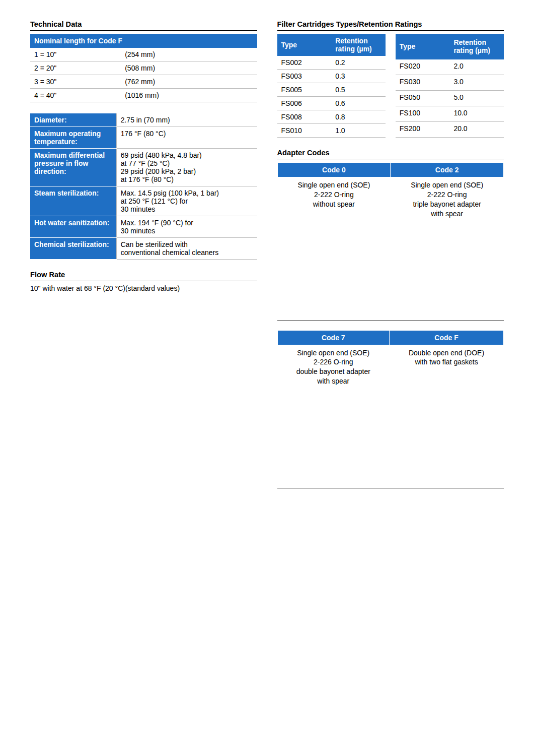Technical Data
| Nominal length for Code F |
| --- |
| 1 = 10" | (254 mm) |
| 2 = 20" | (508 mm) |
| 3 = 30" | (762 mm) |
| 4 = 40" | (1016 mm) |
| Diameter: | 2.75 in (70 mm) |
| Maximum operating temperature: | 176 °F (80 °C) |
| Maximum differential pressure in flow direction: | 69 psid (480 kPa, 4.8 bar) at 77 °F (25 °C) 29 psid (200 kPa, 2 bar) at 176 °F (80 °C) |
| Steam sterilization: | Max. 14.5 psig (100 kPa, 1 bar) at 250 °F (121 °C) for 30 minutes |
| Hot water sanitization: | Max. 194 °F (90 °C) for 30 minutes |
| Chemical sterilization: | Can be sterilized with conventional chemical cleaners |
Flow Rate
10" with water at 68 °F (20 °C)(standard values)
Filter Cartridges Types/Retention Ratings
| Type | Retention rating (µm) |
| --- | --- |
| FS002 | 0.2 |
| FS003 | 0.3 |
| FS005 | 0.5 |
| FS006 | 0.6 |
| FS008 | 0.8 |
| FS010 | 1.0 |
| Type | Retention rating (µm) |
| --- | --- |
| FS020 | 2.0 |
| FS030 | 3.0 |
| FS050 | 5.0 |
| FS100 | 10.0 |
| FS200 | 20.0 |
Adapter Codes
| Code 0 | Code 2 |
| --- | --- |
| Single open end (SOE) 2-222 O-ring without spear | Single open end (SOE) 2-222 O-ring triple bayonet adapter with spear |
| Code 7 | Code F |
| --- | --- |
| Single open end (SOE) 2-226 O-ring double bayonet adapter with spear | Double open end (DOE) with two flat gaskets |